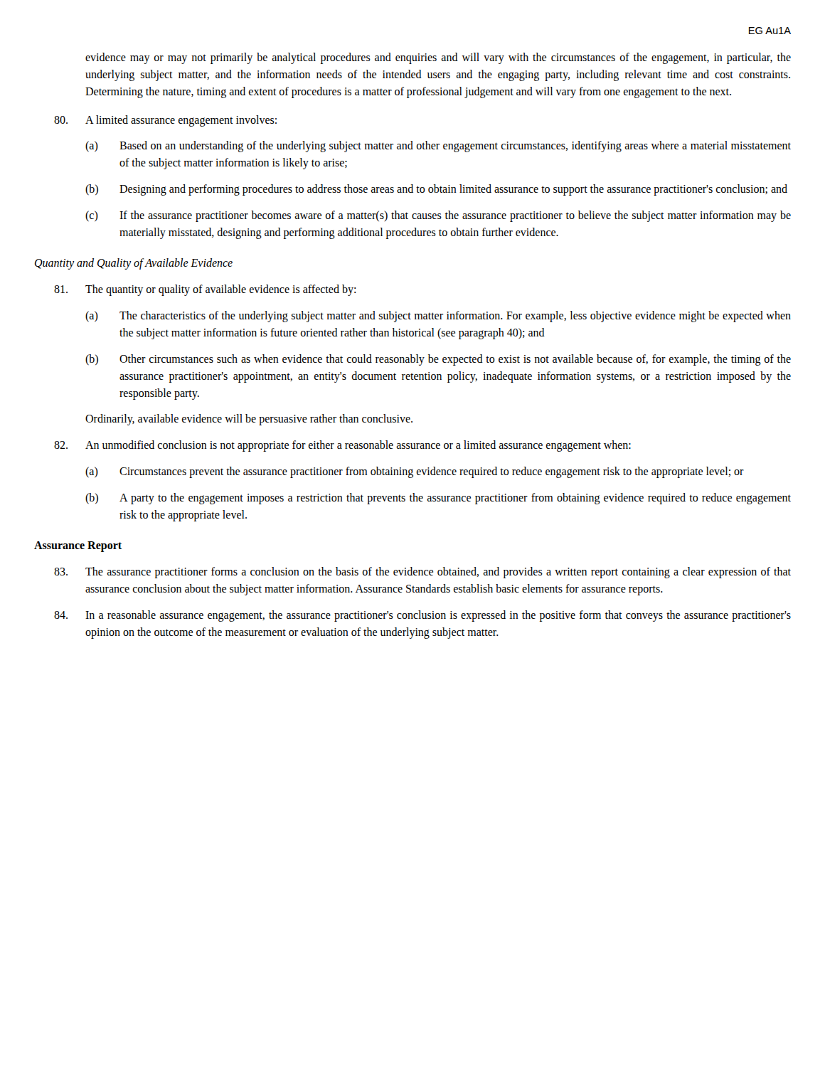EG Au1A
evidence may or may not primarily be analytical procedures and enquiries and will vary with the circumstances of the engagement, in particular, the underlying subject matter, and the information needs of the intended users and the engaging party, including relevant time and cost constraints. Determining the nature, timing and extent of procedures is a matter of professional judgement and will vary from one engagement to the next.
80.
A limited assurance engagement involves:
(a)
Based on an understanding of the underlying subject matter and other engagement circumstances, identifying areas where a material misstatement of the subject matter information is likely to arise;
(b)
Designing and performing procedures to address those areas and to obtain limited assurance to support the assurance practitioner's conclusion; and
(c)
If the assurance practitioner becomes aware of a matter(s) that causes the assurance practitioner to believe the subject matter information may be materially misstated, designing and performing additional procedures to obtain further evidence.
Quantity and Quality of Available Evidence
81.
The quantity or quality of available evidence is affected by:
(a)
The characteristics of the underlying subject matter and subject matter information. For example, less objective evidence might be expected when the subject matter information is future oriented rather than historical (see paragraph 40); and
(b)
Other circumstances such as when evidence that could reasonably be expected to exist is not available because of, for example, the timing of the assurance practitioner's appointment, an entity's document retention policy, inadequate information systems, or a restriction imposed by the responsible party.
Ordinarily, available evidence will be persuasive rather than conclusive.
82.
An unmodified conclusion is not appropriate for either a reasonable assurance or a limited assurance engagement when:
(a)
Circumstances prevent the assurance practitioner from obtaining evidence required to reduce engagement risk to the appropriate level; or
(b)
A party to the engagement imposes a restriction that prevents the assurance practitioner from obtaining evidence required to reduce engagement risk to the appropriate level.
Assurance Report
83.
The assurance practitioner forms a conclusion on the basis of the evidence obtained, and provides a written report containing a clear expression of that assurance conclusion about the subject matter information. Assurance Standards establish basic elements for assurance reports.
84.
In a reasonable assurance engagement, the assurance practitioner's conclusion is expressed in the positive form that conveys the assurance practitioner's opinion on the outcome of the measurement or evaluation of the underlying subject matter.